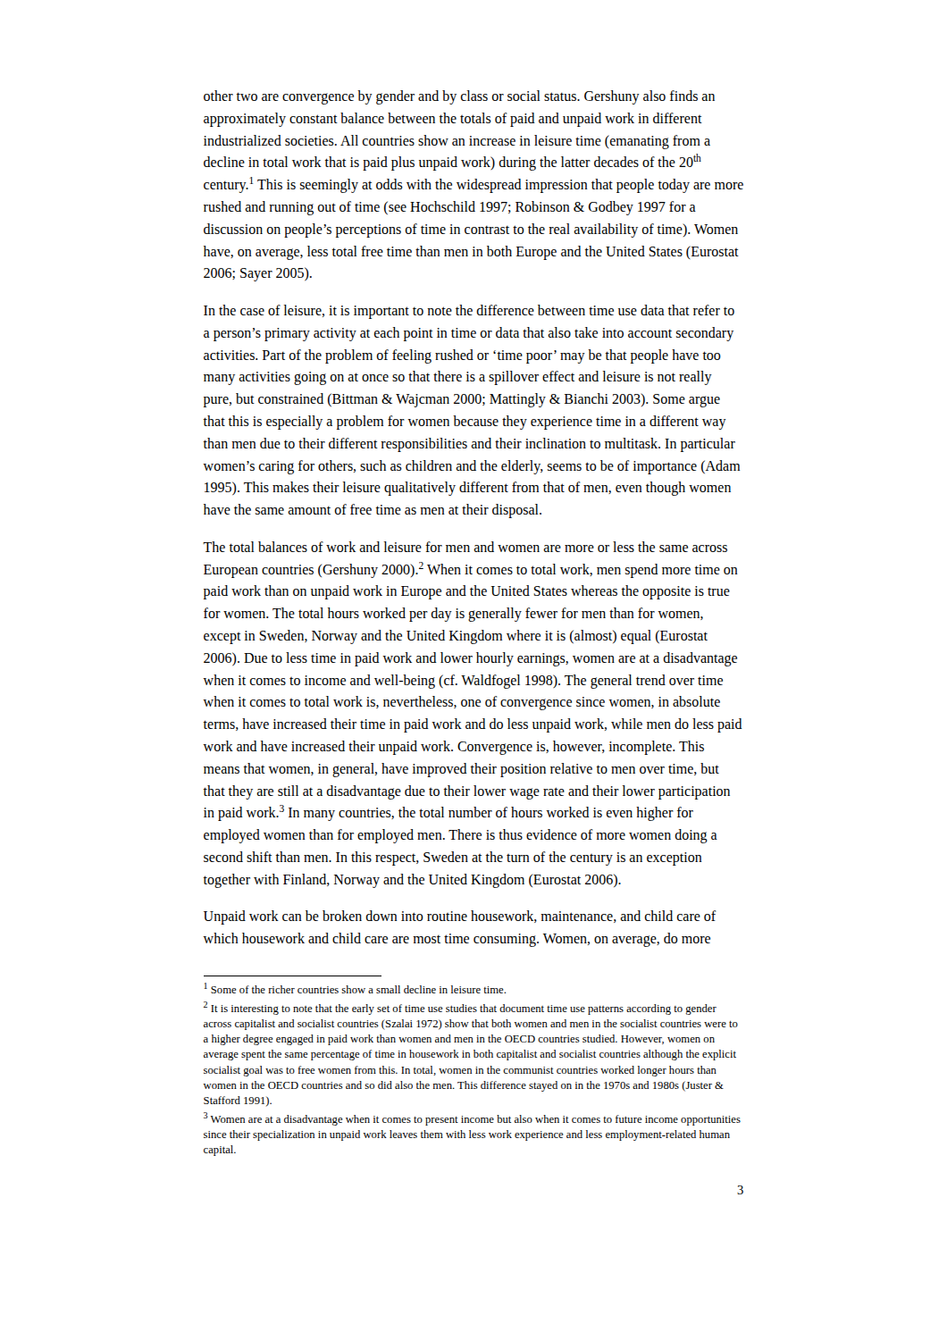other two are convergence by gender and by class or social status. Gershuny also finds an approximately constant balance between the totals of paid and unpaid work in different industrialized societies. All countries show an increase in leisure time (emanating from a decline in total work that is paid plus unpaid work) during the latter decades of the 20th century.1 This is seemingly at odds with the widespread impression that people today are more rushed and running out of time (see Hochschild 1997; Robinson & Godbey 1997 for a discussion on people’s perceptions of time in contrast to the real availability of time). Women have, on average, less total free time than men in both Europe and the United States (Eurostat 2006; Sayer 2005).
In the case of leisure, it is important to note the difference between time use data that refer to a person’s primary activity at each point in time or data that also take into account secondary activities. Part of the problem of feeling rushed or ‘time poor’ may be that people have too many activities going on at once so that there is a spillover effect and leisure is not really pure, but constrained (Bittman & Wajcman 2000; Mattingly & Bianchi 2003). Some argue that this is especially a problem for women because they experience time in a different way than men due to their different responsibilities and their inclination to multitask. In particular women’s caring for others, such as children and the elderly, seems to be of importance (Adam 1995). This makes their leisure qualitatively different from that of men, even though women have the same amount of free time as men at their disposal.
The total balances of work and leisure for men and women are more or less the same across European countries (Gershuny 2000).2 When it comes to total work, men spend more time on paid work than on unpaid work in Europe and the United States whereas the opposite is true for women. The total hours worked per day is generally fewer for men than for women, except in Sweden, Norway and the United Kingdom where it is (almost) equal (Eurostat 2006). Due to less time in paid work and lower hourly earnings, women are at a disadvantage when it comes to income and well-being (cf. Waldfogel 1998). The general trend over time when it comes to total work is, nevertheless, one of convergence since women, in absolute terms, have increased their time in paid work and do less unpaid work, while men do less paid work and have increased their unpaid work. Convergence is, however, incomplete. This means that women, in general, have improved their position relative to men over time, but that they are still at a disadvantage due to their lower wage rate and their lower participation in paid work.3 In many countries, the total number of hours worked is even higher for employed women than for employed men. There is thus evidence of more women doing a second shift than men. In this respect, Sweden at the turn of the century is an exception together with Finland, Norway and the United Kingdom (Eurostat 2006).
Unpaid work can be broken down into routine housework, maintenance, and child care of which housework and child care are most time consuming. Women, on average, do more
1 Some of the richer countries show a small decline in leisure time.
2 It is interesting to note that the early set of time use studies that document time use patterns according to gender across capitalist and socialist countries (Szalai 1972) show that both women and men in the socialist countries were to a higher degree engaged in paid work than women and men in the OECD countries studied. However, women on average spent the same percentage of time in housework in both capitalist and socialist countries although the explicit socialist goal was to free women from this. In total, women in the communist countries worked longer hours than women in the OECD countries and so did also the men. This difference stayed on in the 1970s and 1980s (Juster & Stafford 1991).
3 Women are at a disadvantage when it comes to present income but also when it comes to future income opportunities since their specialization in unpaid work leaves them with less work experience and less employment-related human capital.
3